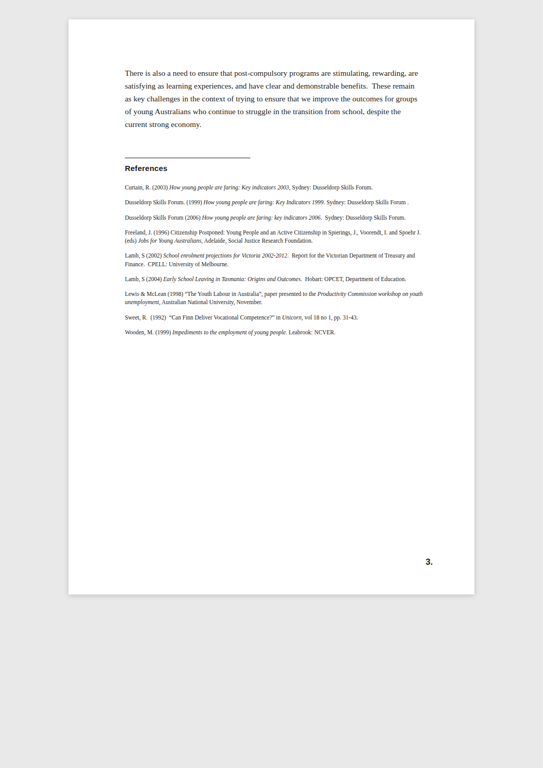There is also a need to ensure that post-compulsory programs are stimulating, rewarding, are satisfying as learning experiences, and have clear and demonstrable benefits. These remain as key challenges in the context of trying to ensure that we improve the outcomes for groups of young Australians who continue to struggle in the transition from school, despite the current strong economy.
References
Curtain, R. (2003) How young people are faring: Key indicators 2003, Sydney: Dusseldorp Skills Forum.
Dusseldorp Skills Forum. (1999) How young people are faring: Key Indicators 1999. Sydney: Dusseldorp Skills Forum .
Dusseldorp Skills Forum (2006) How young people are faring: key indicators 2006. Sydney: Dusseldorp Skills Forum.
Freeland, J. (1996) Citizenship Postponed: Young People and an Active Citizenship in Spierings, J., Voorendt, I. and Spoehr J. (eds) Jobs for Young Australians, Adelaide, Social Justice Research Foundation.
Lamb, S (2002) School enrolment projections for Victoria 2002-2012. Report for the Victorian Department of Treasury and Finance. CPELL: University of Melbourne.
Lamb, S (2004) Early School Leaving in Tasmania: Origins and Outcomes. Hobart: OPCET, Department of Education.
Lewis & McLean (1998) “The Youth Labour in Australia”, paper presented to the Productivity Commission workshop on youth unemployment, Australian National University, November.
Sweet, R. (1992) “Can Finn Deliver Vocational Competence?” in Unicorn, vol 18 no 1, pp. 31-43.
Wooden, M. (1999) Impediments to the employment of young people. Leabrook: NCVER.
3.